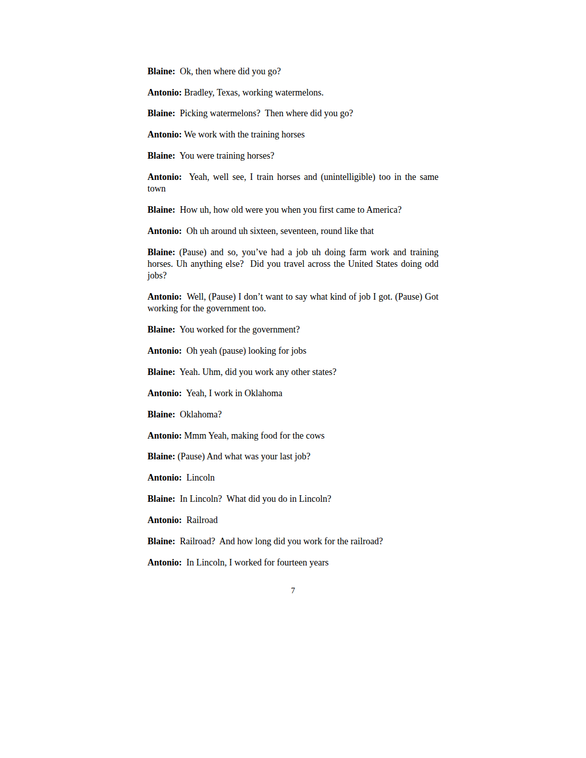Blaine: Ok, then where did you go?
Antonio: Bradley, Texas, working watermelons.
Blaine: Picking watermelons? Then where did you go?
Antonio: We work with the training horses
Blaine: You were training horses?
Antonio: Yeah, well see, I train horses and (unintelligible) too in the same town
Blaine: How uh, how old were you when you first came to America?
Antonio: Oh uh around uh sixteen, seventeen, round like that
Blaine: (Pause) and so, you’ve had a job uh doing farm work and training horses. Uh anything else? Did you travel across the United States doing odd jobs?
Antonio: Well, (Pause) I don’t want to say what kind of job I got. (Pause) Got working for the government too.
Blaine: You worked for the government?
Antonio: Oh yeah (pause) looking for jobs
Blaine: Yeah. Uhm, did you work any other states?
Antonio: Yeah, I work in Oklahoma
Blaine: Oklahoma?
Antonio: Mmm Yeah, making food for the cows
Blaine: (Pause) And what was your last job?
Antonio: Lincoln
Blaine: In Lincoln? What did you do in Lincoln?
Antonio: Railroad
Blaine: Railroad? And how long did you work for the railroad?
Antonio: In Lincoln, I worked for fourteen years
7